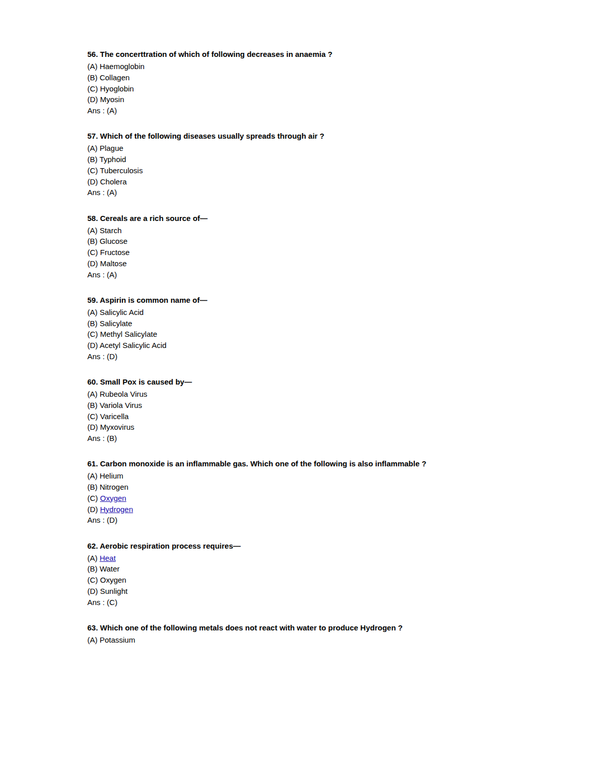56. The concerttration of which of following decreases in anaemia ?
(A) Haemoglobin
(B) Collagen
(C) Hyoglobin
(D) Myosin
Ans : (A)
57. Which of the following diseases usually spreads through air ?
(A) Plague
(B) Typhoid
(C) Tuberculosis
(D) Cholera
Ans : (A)
58. Cereals are a rich source of—
(A) Starch
(B) Glucose
(C) Fructose
(D) Maltose
Ans : (A)
59. Aspirin is common name of—
(A) Salicylic Acid
(B) Salicylate
(C) Methyl Salicylate
(D) Acetyl Salicylic Acid
Ans : (D)
60. Small Pox is caused by—
(A) Rubeola Virus
(B) Variola Virus
(C) Varicella
(D) Myxovirus
Ans : (B)
61. Carbon monoxide is an inflammable gas. Which one of the following is also inflammable ?
(A) Helium
(B) Nitrogen
(C) Oxygen
(D) Hydrogen
Ans : (D)
62. Aerobic respiration process requires—
(A) Heat
(B) Water
(C) Oxygen
(D) Sunlight
Ans : (C)
63. Which one of the following metals does not react with water to produce Hydrogen ?
(A) Potassium